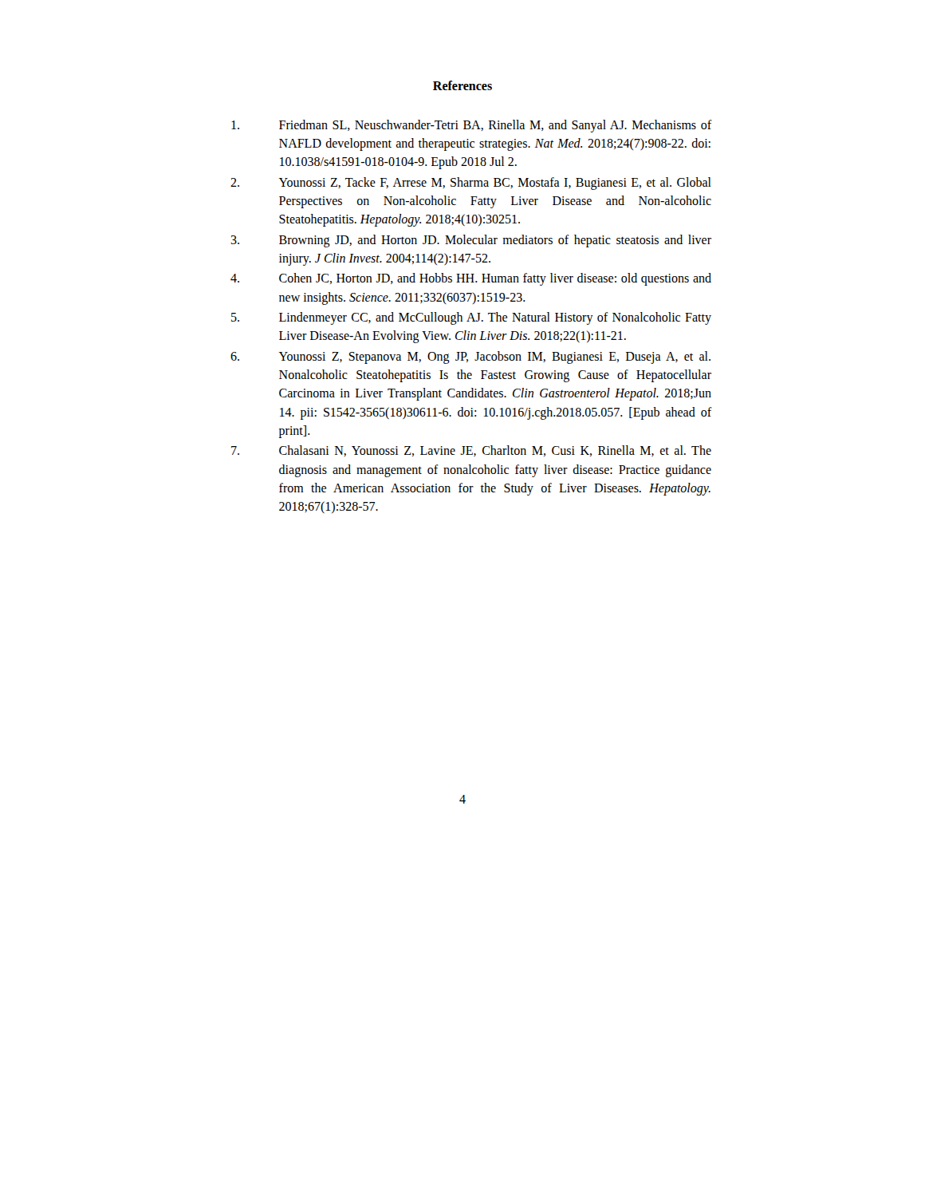References
1. Friedman SL, Neuschwander-Tetri BA, Rinella M, and Sanyal AJ. Mechanisms of NAFLD development and therapeutic strategies. Nat Med. 2018;24(7):908-22. doi: 10.1038/s41591-018-0104-9. Epub 2018 Jul 2.
2. Younossi Z, Tacke F, Arrese M, Sharma BC, Mostafa I, Bugianesi E, et al. Global Perspectives on Non-alcoholic Fatty Liver Disease and Non-alcoholic Steatohepatitis. Hepatology. 2018;4(10):30251.
3. Browning JD, and Horton JD. Molecular mediators of hepatic steatosis and liver injury. J Clin Invest. 2004;114(2):147-52.
4. Cohen JC, Horton JD, and Hobbs HH. Human fatty liver disease: old questions and new insights. Science. 2011;332(6037):1519-23.
5. Lindenmeyer CC, and McCullough AJ. The Natural History of Nonalcoholic Fatty Liver Disease-An Evolving View. Clin Liver Dis. 2018;22(1):11-21.
6. Younossi Z, Stepanova M, Ong JP, Jacobson IM, Bugianesi E, Duseja A, et al. Nonalcoholic Steatohepatitis Is the Fastest Growing Cause of Hepatocellular Carcinoma in Liver Transplant Candidates. Clin Gastroenterol Hepatol. 2018;Jun 14. pii: S1542-3565(18)30611-6. doi: 10.1016/j.cgh.2018.05.057. [Epub ahead of print].
7. Chalasani N, Younossi Z, Lavine JE, Charlton M, Cusi K, Rinella M, et al. The diagnosis and management of nonalcoholic fatty liver disease: Practice guidance from the American Association for the Study of Liver Diseases. Hepatology. 2018;67(1):328-57.
4